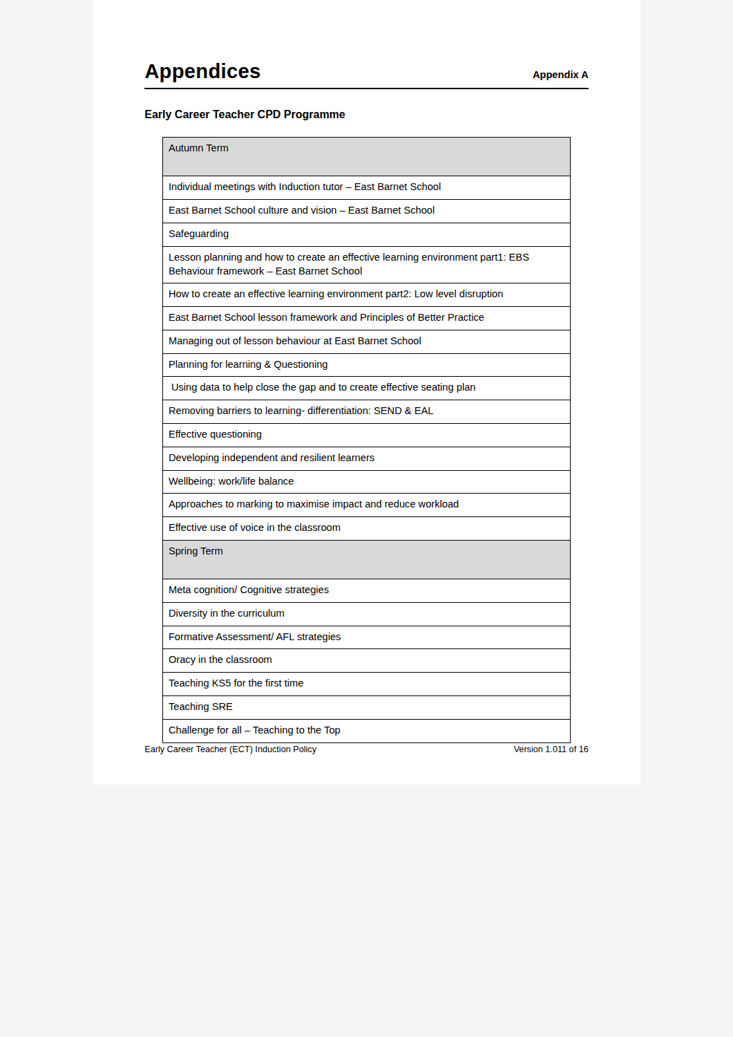Appendices
Appendix A
Early Career Teacher CPD Programme
| Autumn Term |
| Individual meetings with Induction tutor – East Barnet School |
| East Barnet School culture and vision – East Barnet School |
| Safeguarding |
| Lesson planning and how to create an effective learning environment part1: EBS Behaviour framework – East Barnet School |
| How to create an effective learning environment part2: Low level disruption |
| East Barnet School lesson framework and Principles of Better Practice |
| Managing out of lesson behaviour at East Barnet School |
| Planning for learning & Questioning |
| Using data to help close the gap and to create effective seating plan |
| Removing barriers to learning- differentiation: SEND & EAL |
| Effective questioning |
| Developing independent and resilient learners |
| Wellbeing: work/life balance |
| Approaches to marking to maximise impact and reduce workload |
| Effective use of voice in the classroom |
| Spring Term |
| Meta cognition/ Cognitive strategies |
| Diversity in the curriculum |
| Formative Assessment/ AFL strategies |
| Oracy in the classroom |
| Teaching KS5 for the first time |
| Teaching SRE |
| Challenge for all – Teaching to the Top |
Early Career Teacher (ECT) Induction Policy
Version 1.0
11 of 16